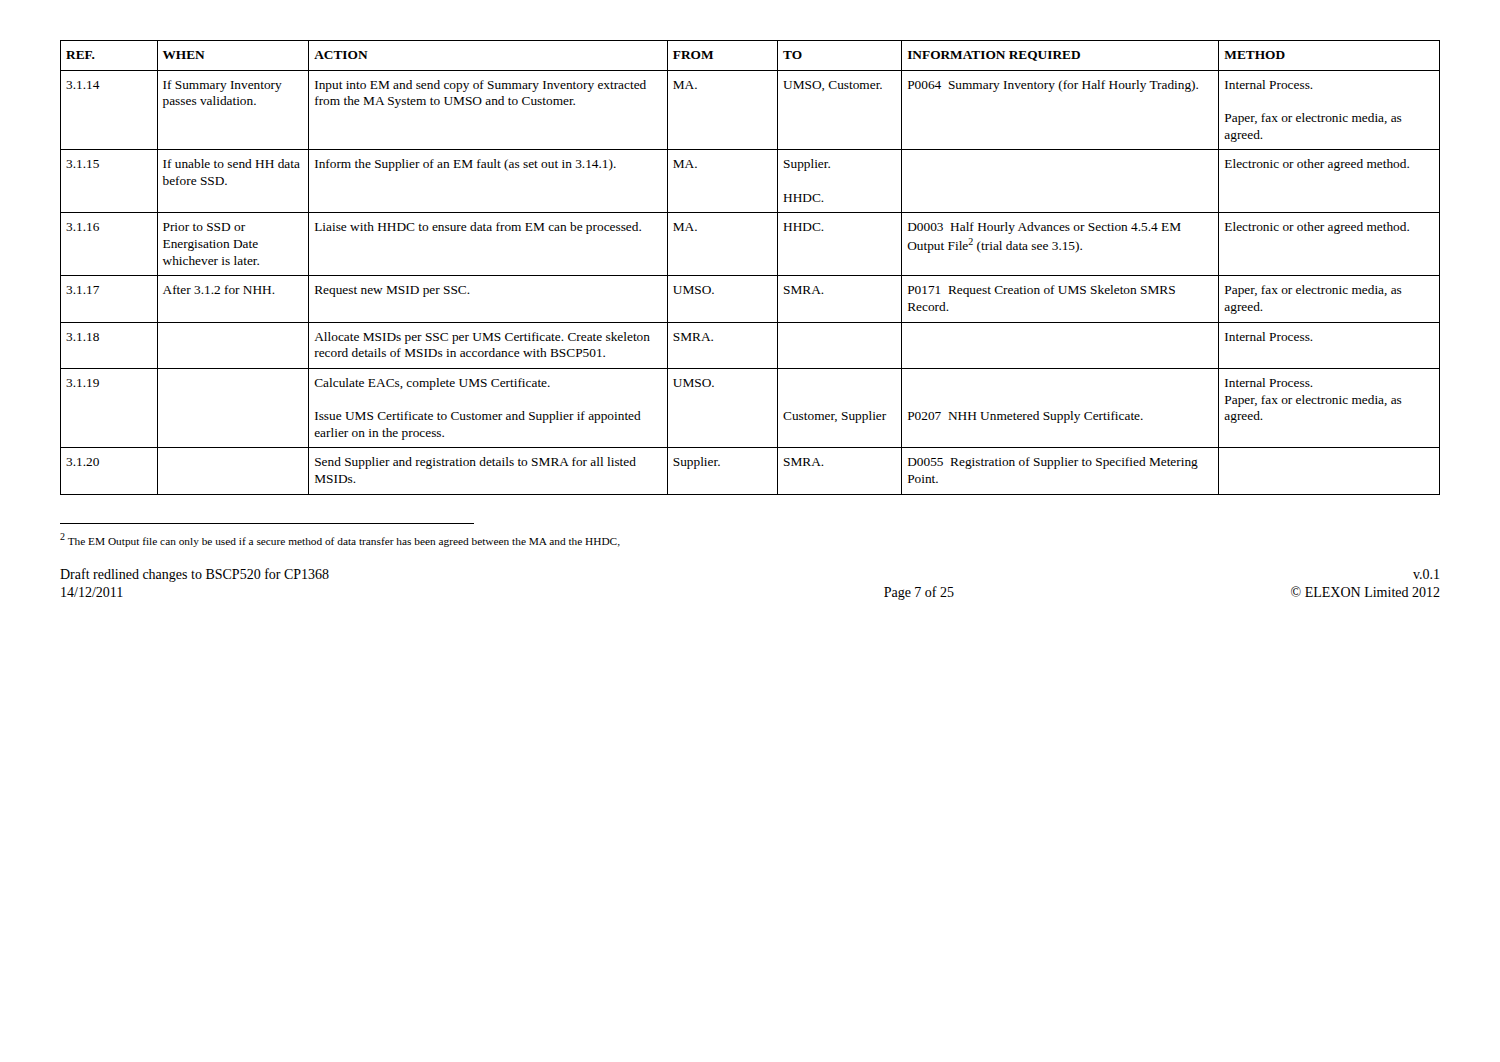| REF. | WHEN | ACTION | FROM | TO | INFORMATION REQUIRED | METHOD |
| --- | --- | --- | --- | --- | --- | --- |
| 3.1.14 | If Summary Inventory passes validation. | Input into EM and send copy of Summary Inventory extracted from the MA System to UMSO and to Customer. | MA. | UMSO, Customer. | P0064 Summary Inventory (for Half Hourly Trading). | Internal Process. Paper, fax or electronic media, as agreed. |
| 3.1.15 | If unable to send HH data before SSD. | Inform the Supplier of an EM fault (as set out in 3.14.1). | MA. | Supplier. HHDC. | | Electronic or other agreed method. |
| 3.1.16 | Prior to SSD or Energisation Date whichever is later. | Liaise with HHDC to ensure data from EM can be processed. | MA. | HHDC. | D0003 Half Hourly Advances or Section 4.5.4 EM Output File 2 (trial data see 3.15). | Electronic or other agreed method. |
| 3.1.17 | After 3.1.2 for NHH. | Request new MSID per SSC. | UMSO. | SMRA. | P0171 Request Creation of UMS Skeleton SMRS Record. | Paper, fax or electronic media, as agreed. |
| 3.1.18 | | Allocate MSIDs per SSC per UMS Certificate. Create skeleton record details of MSIDs in accordance with BSCP501. | SMRA. | | | Internal Process. |
| 3.1.19 | | Calculate EACs, complete UMS Certificate. Issue UMS Certificate to Customer and Supplier if appointed earlier on in the process. | UMSO. | Customer, Supplier | P0207 NHH Unmetered Supply Certificate. | Internal Process. Paper, fax or electronic media, as agreed. |
| 3.1.20 | | Send Supplier and registration details to SMRA for all listed MSIDs. | Supplier. | SMRA. | D0055 Registration of Supplier to Specified Metering Point. | |
2 The EM Output file can only be used if a secure method of data transfer has been agreed between the MA and the HHDC,
| Draft redlined changes to BSCP520 for CP1368 | | v.0.1 |
| 14/12/2011 | Page 7 of 25 | © ELEXON Limited 2012 |